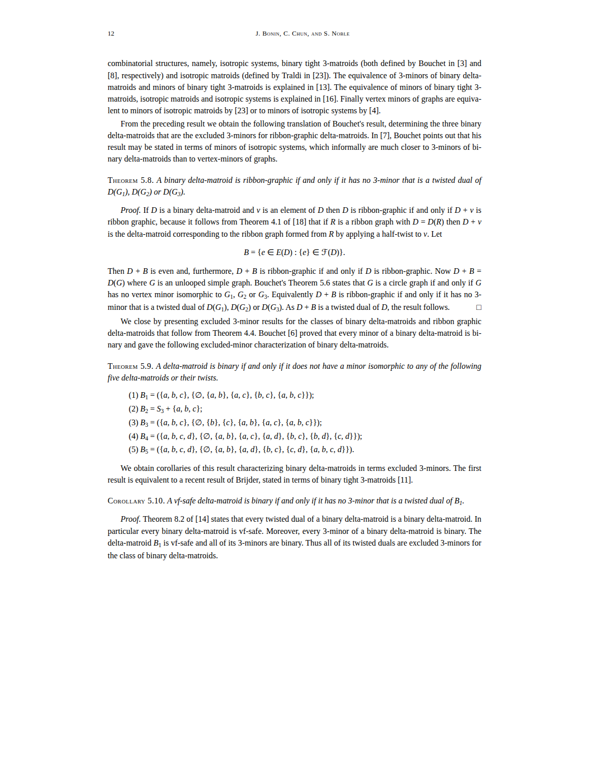12 J. Bonin, C. Chun, and S. Noble
combinatorial structures, namely, isotropic systems, binary tight 3-matroids (both defined by Bouchet in [3] and [8], respectively) and isotropic matroids (defined by Traldi in [23]). The equivalence of 3-minors of binary delta-matroids and minors of binary tight 3-matroids is explained in [13]. The equivalence of minors of binary tight 3-matroids, isotropic matroids and isotropic systems is explained in [16]. Finally vertex minors of graphs are equivalent to minors of isotropic matroids by [23] or to minors of isotropic systems by [4].
From the preceding result we obtain the following translation of Bouchet's result, determining the three binary delta-matroids that are the excluded 3-minors for ribbon-graphic delta-matroids. In [7], Bouchet points out that his result may be stated in terms of minors of isotropic systems, which informally are much closer to 3-minors of binary delta-matroids than to vertex-minors of graphs.
Theorem 5.8. A binary delta-matroid is ribbon-graphic if and only if it has no 3-minor that is a twisted dual of D(G 1), D(G 2) or D(G 3).
Proof. If D is a binary delta-matroid and v is an element of D then D is ribbon-graphic if and only if D + v is ribbon graphic, because it follows from Theorem 4.1 of [18] that if R is a ribbon graph with D = D(R) then D + v is the delta-matroid corresponding to the ribbon graph formed from R by applying a half-twist to v. Let
B = {e ∈ E(D) : {e} ∈ ℱ(D)}.
Then D + B is even and, furthermore, D + B is ribbon-graphic if and only if D is ribbon-graphic. Now D + B = D(G) where G is an unlooped simple graph. Bouchet's Theorem 5.6 states that G is a circle graph if and only if G has no vertex minor isomorphic to G 1, G 2 or G 3. Equivalently D + B is ribbon-graphic if and only if it has no 3-minor that is a twisted dual of D(G 1), D(G 2) or D(G 3). As D + B is a twisted dual of D, the result follows. □
We close by presenting excluded 3-minor results for the classes of binary delta-matroids and ribbon graphic delta-matroids that follow from Theorem 4.4. Bouchet [6] proved that every minor of a binary delta-matroid is binary and gave the following excluded-minor characterization of binary delta-matroids.
Theorem 5.9. A delta-matroid is binary if and only if it does not have a minor isomorphic to any of the following five delta-matroids or their twists.
(1) B 1 = ({a, b, c}, {∅, {a, b}, {a, c}, {b, c}, {a, b, c}});
(2) B 2 = S 3 + {a, b, c};
(3) B 3 = ({a, b, c}, {∅, {b}, {c}, {a, b}, {a, c}, {a, b, c}});
(4) B 4 = ({a, b, c, d}, {∅, {a, b}, {a, c}, {a, d}, {b, c}, {b, d}, {c, d}});
(5) B 5 = ({a, b, c, d}, {∅, {a, b}, {a, d}, {b, c}, {c, d}, {a, b, c, d}}).
We obtain corollaries of this result characterizing binary delta-matroids in terms excluded 3-minors. The first result is equivalent to a recent result of Brijder, stated in terms of binary tight 3-matroids [11].
Corollary 5.10. A vf-safe delta-matroid is binary if and only if it has no 3-minor that is a twisted dual of B 1.
Proof. Theorem 8.2 of [14] states that every twisted dual of a binary delta-matroid is a binary delta-matroid. In particular every binary delta-matroid is vf-safe. Moreover, every 3-minor of a binary delta-matroid is binary. The delta-matroid B 1 is vf-safe and all of its 3-minors are binary. Thus all of its twisted duals are excluded 3-minors for the class of binary delta-matroids.